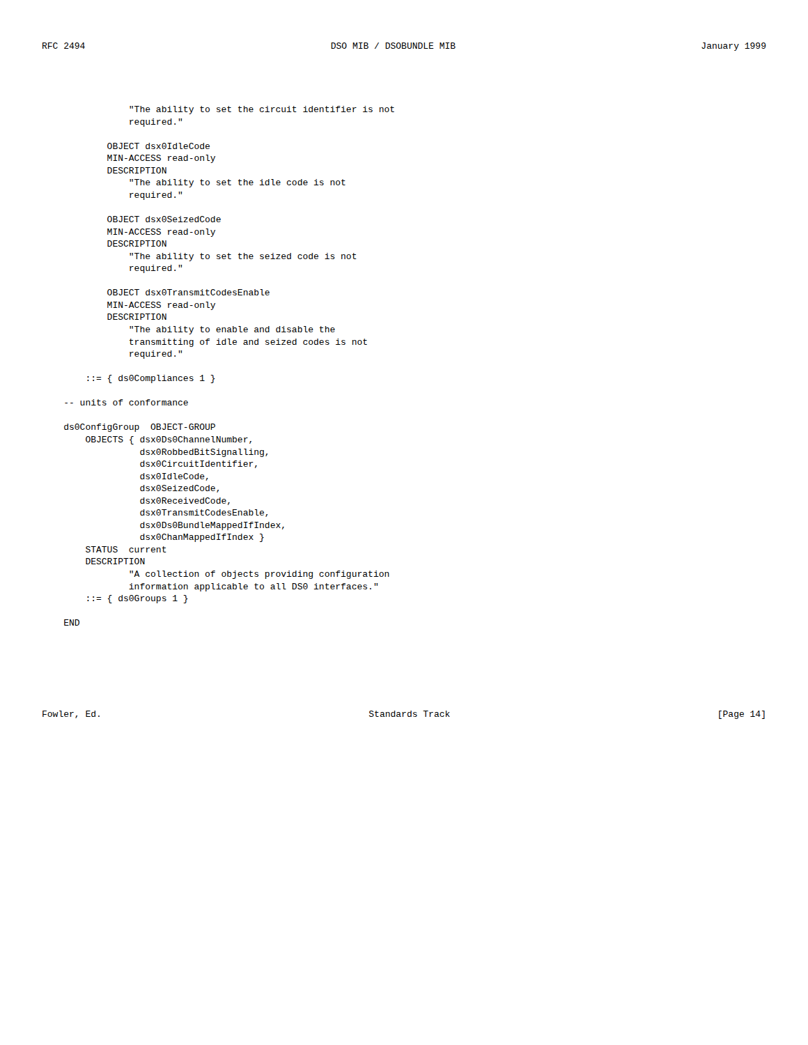RFC 2494 DSO MIB / DSOBUNDLE MIB January 1999
                "The ability to set the circuit identifier is not
                required."

            OBJECT dsx0IdleCode
            MIN-ACCESS read-only
            DESCRIPTION
                "The ability to set the idle code is not
                required."

            OBJECT dsx0SeizedCode
            MIN-ACCESS read-only
            DESCRIPTION
                "The ability to set the seized code is not
                required."

            OBJECT dsx0TransmitCodesEnable
            MIN-ACCESS read-only
            DESCRIPTION
                "The ability to enable and disable the
                transmitting of idle and seized codes is not
                required."

        ::= { ds0Compliances 1 }

    -- units of conformance

    ds0ConfigGroup  OBJECT-GROUP
        OBJECTS { dsx0Ds0ChannelNumber,
                  dsx0RobbedBitSignalling,
                  dsx0CircuitIdentifier,
                  dsx0IdleCode,
                  dsx0SeizedCode,
                  dsx0ReceivedCode,
                  dsx0TransmitCodesEnable,
                  dsx0Ds0BundleMappedIfIndex,
                  dsx0ChanMappedIfIndex }
        STATUS  current
        DESCRIPTION
                "A collection of objects providing configuration
                information applicable to all DS0 interfaces."
        ::= { ds0Groups 1 }

    END
Fowler, Ed. Standards Track [Page 14]